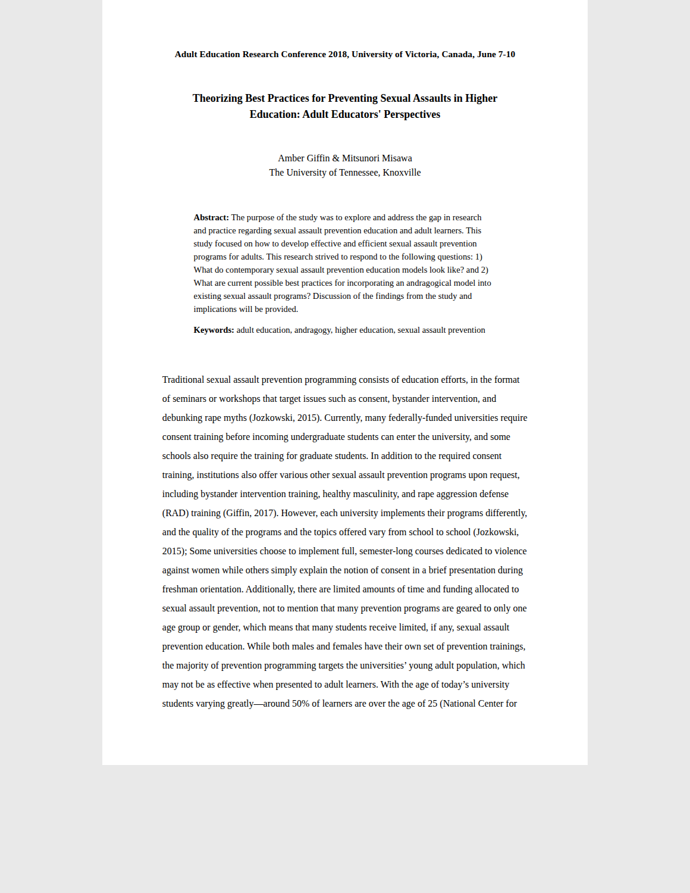Adult Education Research Conference 2018, University of Victoria, Canada, June 7-10
Theorizing Best Practices for Preventing Sexual Assaults in Higher Education: Adult Educators' Perspectives
Amber Giffin & Mitsunori Misawa
The University of Tennessee, Knoxville
Abstract: The purpose of the study was to explore and address the gap in research and practice regarding sexual assault prevention education and adult learners. This study focused on how to develop effective and efficient sexual assault prevention programs for adults. This research strived to respond to the following questions: 1) What do contemporary sexual assault prevention education models look like? and 2) What are current possible best practices for incorporating an andragogical model into existing sexual assault programs? Discussion of the findings from the study and implications will be provided.
Keywords: adult education, andragogy, higher education, sexual assault prevention
Traditional sexual assault prevention programming consists of education efforts, in the format of seminars or workshops that target issues such as consent, bystander intervention, and debunking rape myths (Jozkowski, 2015). Currently, many federally-funded universities require consent training before incoming undergraduate students can enter the university, and some schools also require the training for graduate students. In addition to the required consent training, institutions also offer various other sexual assault prevention programs upon request, including bystander intervention training, healthy masculinity, and rape aggression defense (RAD) training (Giffin, 2017). However, each university implements their programs differently, and the quality of the programs and the topics offered vary from school to school (Jozkowski, 2015); Some universities choose to implement full, semester-long courses dedicated to violence against women while others simply explain the notion of consent in a brief presentation during freshman orientation. Additionally, there are limited amounts of time and funding allocated to sexual assault prevention, not to mention that many prevention programs are geared to only one age group or gender, which means that many students receive limited, if any, sexual assault prevention education. While both males and females have their own set of prevention trainings, the majority of prevention programming targets the universities’ young adult population, which may not be as effective when presented to adult learners. With the age of today’s university students varying greatly—around 50% of learners are over the age of 25 (National Center for